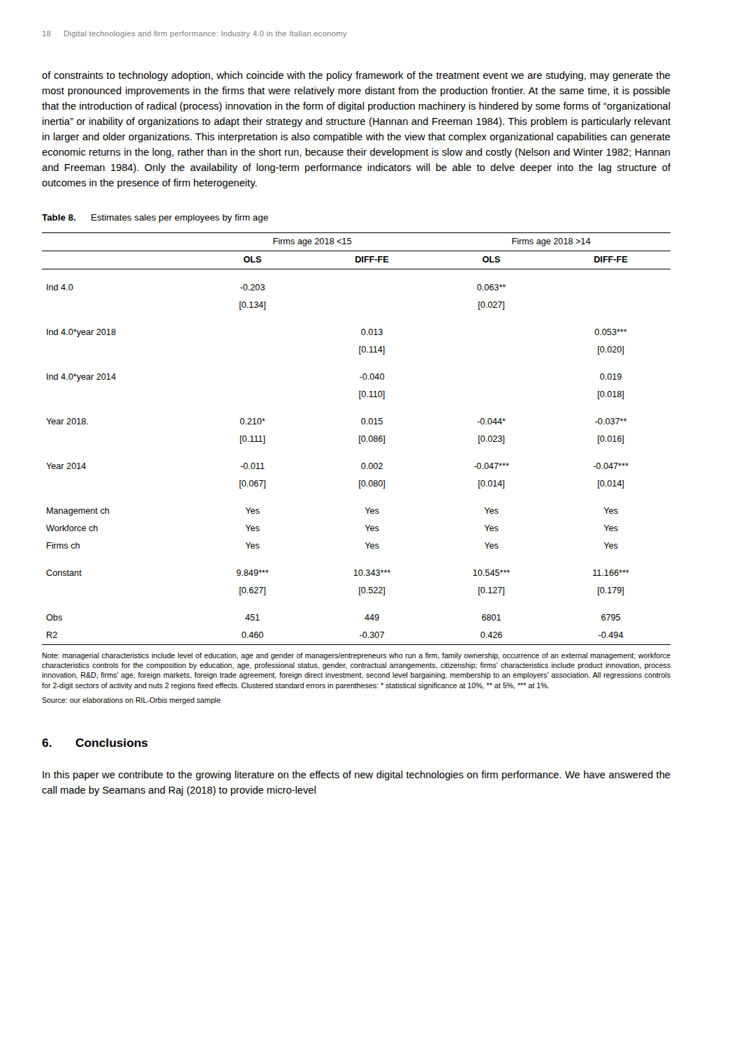18 Digital technologies and firm performance: Industry 4.0 in the Italian economy
of constraints to technology adoption, which coincide with the policy framework of the treatment event we are studying, may generate the most pronounced improvements in the firms that were relatively more distant from the production frontier. At the same time, it is possible that the introduction of radical (process) innovation in the form of digital production machinery is hindered by some forms of “organizational inertia” or inability of organizations to adapt their strategy and structure (Hannan and Freeman 1984). This problem is particularly relevant in larger and older organizations. This interpretation is also compatible with the view that complex organizational capabilities can generate economic returns in the long, rather than in the short run, because their development is slow and costly (Nelson and Winter 1982; Hannan and Freeman 1984). Only the availability of long-term performance indicators will be able to delve deeper into the lag structure of outcomes in the presence of firm heterogeneity.
Table 8. Estimates sales per employees by firm age
| | Firms age 2018 <15 | Firms age 2018 >14 |
| --- | --- | --- |
| | OLS | DIFF-FE | OLS | DIFF-FE |
| Ind 4.0 | -0.203 | | 0.063** | |
| | [0.134] | | [0.027] | |
| Ind 4.0*year 2018 | | 0.013 | | 0.053*** |
| | | [0.114] | | [0.020] |
| Ind 4.0*year 2014 | | -0.040 | | 0.019 |
| | | [0.110] | | [0.018] |
| Year 2018. | 0.210* | 0.015 | -0.044* | -0.037** |
| | [0.111] | [0.086] | [0.023] | [0.016] |
| Year 2014 | -0.011 | 0.002 | -0.047*** | -0.047*** |
| | [0.067] | [0.080] | [0.014] | [0.014] |
| Management ch | Yes | Yes | Yes | Yes |
| Workforce ch | Yes | Yes | Yes | Yes |
| Firms ch | Yes | Yes | Yes | Yes |
| Constant | 9.849*** | 10.343*** | 10.545*** | 11.166*** |
| | [0.627] | [0.522] | [0.127] | [0.179] |
| Obs | 451 | 449 | 6801 | 6795 |
| R2 | 0.460 | -0.307 | 0.426 | -0.494 |
Note: managerial characteristics include level of education, age and gender of managers/entrepreneurs who run a firm, family ownership, occurrence of an external management; workforce characteristics controls for the composition by education, age, professional status, gender, contractual arrangements, citizenship; firms' characteristics include product innovation, process innovation, R&D, firms' age, foreign markets, foreign trade agreement, foreign direct investment, second level bargaining, membership to an employers' association. All regressions controls for 2-digit sectors of activity and nuts 2 regions fixed effects. Clustered standard errors in parentheses: * statistical significance at 10%, ** at 5%, *** at 1%.
Source: our elaborations on RIL-Orbis merged sample
6. Conclusions
In this paper we contribute to the growing literature on the effects of new digital technologies on firm performance. We have answered the call made by Seamans and Raj (2018) to provide micro-level